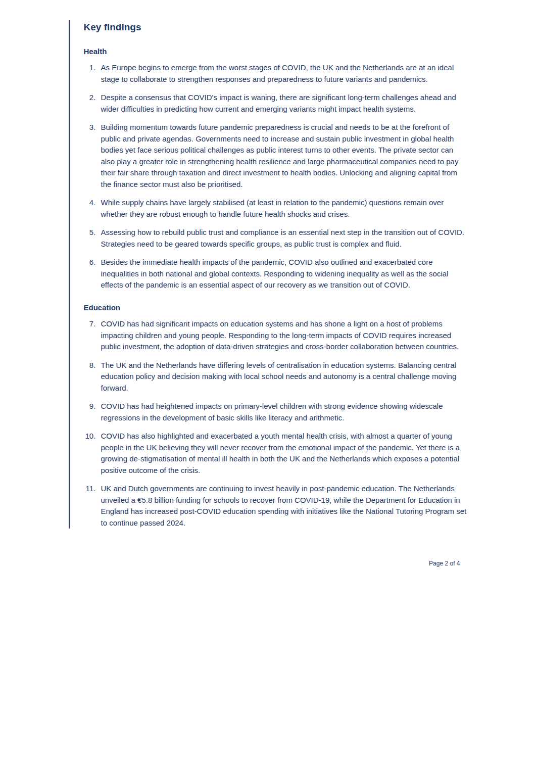Key findings
Health
As Europe begins to emerge from the worst stages of COVID, the UK and the Netherlands are at an ideal stage to collaborate to strengthen responses and preparedness to future variants and pandemics.
Despite a consensus that COVID's impact is waning, there are significant long-term challenges ahead and wider difficulties in predicting how current and emerging variants might impact health systems.
Building momentum towards future pandemic preparedness is crucial and needs to be at the forefront of public and private agendas. Governments need to increase and sustain public investment in global health bodies yet face serious political challenges as public interest turns to other events. The private sector can also play a greater role in strengthening health resilience and large pharmaceutical companies need to pay their fair share through taxation and direct investment to health bodies. Unlocking and aligning capital from the finance sector must also be prioritised.
While supply chains have largely stabilised (at least in relation to the pandemic) questions remain over whether they are robust enough to handle future health shocks and crises.
Assessing how to rebuild public trust and compliance is an essential next step in the transition out of COVID. Strategies need to be geared towards specific groups, as public trust is complex and fluid.
Besides the immediate health impacts of the pandemic, COVID also outlined and exacerbated core inequalities in both national and global contexts. Responding to widening inequality as well as the social effects of the pandemic is an essential aspect of our recovery as we transition out of COVID.
Education
COVID has had significant impacts on education systems and has shone a light on a host of problems impacting children and young people. Responding to the long-term impacts of COVID requires increased public investment, the adoption of data-driven strategies and cross-border collaboration between countries.
The UK and the Netherlands have differing levels of centralisation in education systems. Balancing central education policy and decision making with local school needs and autonomy is a central challenge moving forward.
COVID has had heightened impacts on primary-level children with strong evidence showing widescale regressions in the development of basic skills like literacy and arithmetic.
COVID has also highlighted and exacerbated a youth mental health crisis, with almost a quarter of young people in the UK believing they will never recover from the emotional impact of the pandemic. Yet there is a growing de-stigmatisation of mental ill health in both the UK and the Netherlands which exposes a potential positive outcome of the crisis.
UK and Dutch governments are continuing to invest heavily in post-pandemic education. The Netherlands unveiled a €5.8 billion funding for schools to recover from COVID-19, while the Department for Education in England has increased post-COVID education spending with initiatives like the National Tutoring Program set to continue passed 2024.
Page 2 of 4